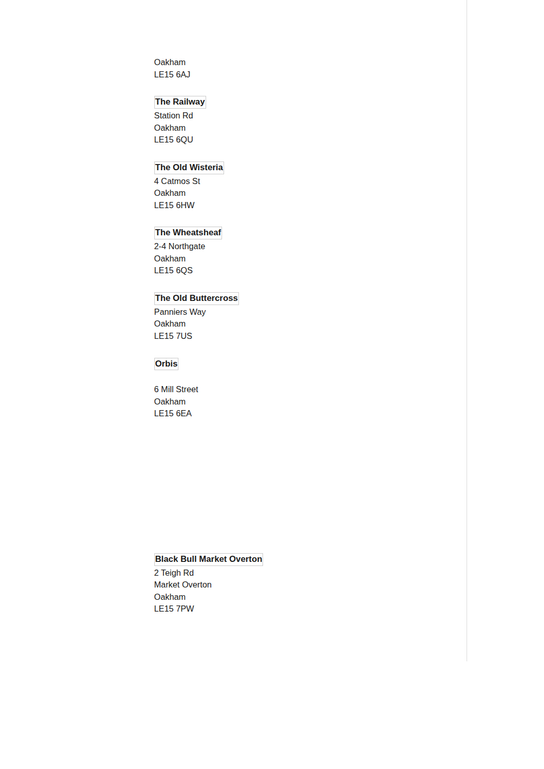Oakham
LE15 6AJ
The Railway
Station Rd
Oakham
LE15 6QU
The Old Wisteria
4 Catmos St
Oakham
LE15 6HW
The Wheatsheaf
2-4 Northgate
Oakham
LE15 6QS
The Old Buttercross
Panniers Way
Oakham
LE15 7US
Orbis
6 Mill Street
Oakham
LE15 6EA
Black Bull Market Overton
2 Teigh Rd
Market Overton
Oakham
LE15 7PW